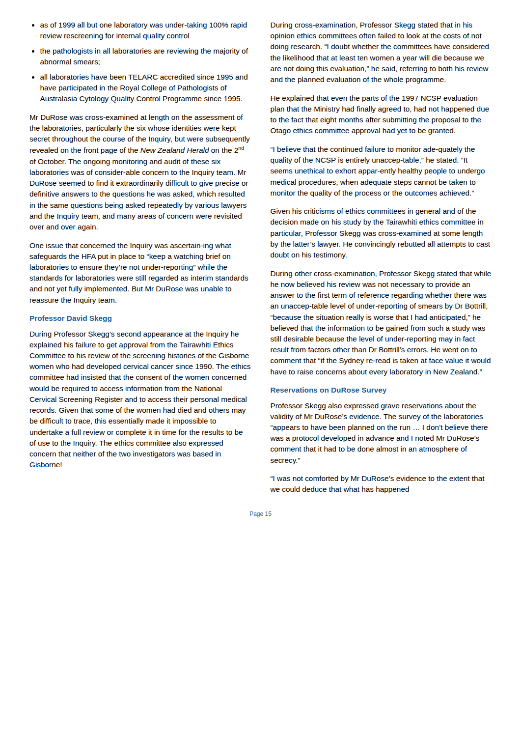as of 1999 all but one laboratory was under-taking 100% rapid review rescreening for internal quality control
the pathologists in all laboratories are reviewing the majority of abnormal smears;
all laboratories have been TELARC accredited since 1995 and have participated in the Royal College of Pathologists of Australasia Cytology Quality Control Programme since 1995.
Mr DuRose was cross-examined at length on the assessment of the laboratories, particularly the six whose identities were kept secret throughout the course of the Inquiry, but were subsequently revealed on the front page of the New Zealand Herald on the 2nd of October. The ongoing monitoring and audit of these six laboratories was of consider-able concern to the Inquiry team. Mr DuRose seemed to find it extraordinarily difficult to give precise or definitive answers to the questions he was asked, which resulted in the same questions being asked repeatedly by various lawyers and the Inquiry team, and many areas of concern were revisited over and over again.
One issue that concerned the Inquiry was ascertain-ing what safeguards the HFA put in place to “keep a watching brief on laboratories to ensure they’re not under-reporting” while the standards for laboratories were still regarded as interim standards and not yet fully implemented. But Mr DuRose was unable to reassure the Inquiry team.
Professor David Skegg
During Professor Skegg’s second appearance at the Inquiry he explained his failure to get approval from the Tairawhiti Ethics Committee to his review of the screening histories of the Gisborne women who had developed cervical cancer since 1990. The ethics committee had insisted that the consent of the women concerned would be required to access information from the National Cervical Screening Register and to access their personal medical records. Given that some of the women had died and others may be difficult to trace, this essentially made it impossible to undertake a full review or complete it in time for the results to be of use to the Inquiry. The ethics committee also expressed concern that neither of the two investigators was based in Gisborne!
During cross-examination, Professor Skegg stated that in his opinion ethics committees often failed to look at the costs of not doing research. “I doubt whether the committees have considered the likelihood that at least ten women a year will die because we are not doing this evaluation,” he said, referring to both his review and the planned evaluation of the whole programme.
He explained that even the parts of the 1997 NCSP evaluation plan that the Ministry had finally agreed to, had not happened due to the fact that eight months after submitting the proposal to the Otago ethics committee approval had yet to be granted.
“I believe that the continued failure to monitor ade-quately the quality of the NCSP is entirely unaccep-table,” he stated. “It seems unethical to exhort appar-ently healthy people to undergo medical procedures, when adequate steps cannot be taken to monitor the quality of the process or the outcomes achieved.”
Given his criticisms of ethics committees in general and of the decision made on his study by the Tairawhiti ethics committee in particular, Professor Skegg was cross-examined at some length by the latter’s lawyer. He convincingly rebutted all attempts to cast doubt on his testimony.
During other cross-examination, Professor Skegg stated that while he now believed his review was not necessary to provide an answer to the first term of reference regarding whether there was an unaccep-table level of under-reporting of smears by Dr Bottrill, “because the situation really is worse that I had anticipated,” he believed that the information to be gained from such a study was still desirable because the level of under-reporting may in fact result from factors other than Dr Bottrill’s errors. He went on to comment that “if the Sydney re-read is taken at face value it would have to raise concerns about every laboratory in New Zealand.”
Reservations on DuRose Survey
Professor Skegg also expressed grave reservations about the validity of Mr DuRose’s evidence. The survey of the laboratories “appears to have been planned on the run … I don’t believe there was a protocol developed in advance and I noted Mr DuRose’s comment that it had to be done almost in an atmosphere of secrecy.”
“I was not comforted by Mr DuRose’s evidence to the extent that we could deduce that what has happened
Page 15